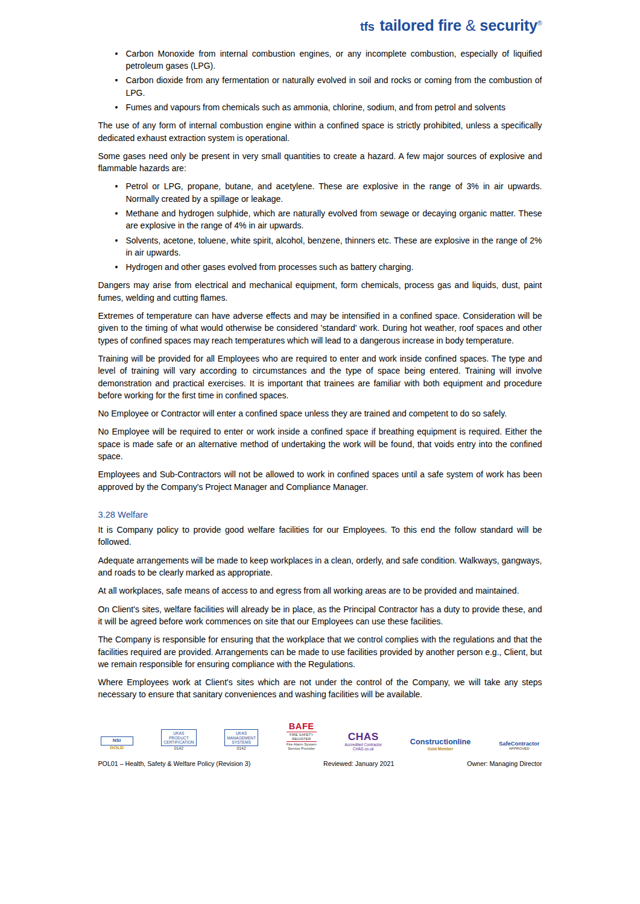tfs tailored fire & security®
Carbon Monoxide from internal combustion engines, or any incomplete combustion, especially of liquified petroleum gases (LPG).
Carbon dioxide from any fermentation or naturally evolved in soil and rocks or coming from the combustion of LPG.
Fumes and vapours from chemicals such as ammonia, chlorine, sodium, and from petrol and solvents
The use of any form of internal combustion engine within a confined space is strictly prohibited, unless a specifically dedicated exhaust extraction system is operational.
Some gases need only be present in very small quantities to create a hazard. A few major sources of explosive and flammable hazards are:
Petrol or LPG, propane, butane, and acetylene. These are explosive in the range of 3% in air upwards. Normally created by a spillage or leakage.
Methane and hydrogen sulphide, which are naturally evolved from sewage or decaying organic matter. These are explosive in the range of 4% in air upwards.
Solvents, acetone, toluene, white spirit, alcohol, benzene, thinners etc. These are explosive in the range of 2% in air upwards.
Hydrogen and other gases evolved from processes such as battery charging.
Dangers may arise from electrical and mechanical equipment, form chemicals, process gas and liquids, dust, paint fumes, welding and cutting flames.
Extremes of temperature can have adverse effects and may be intensified in a confined space. Consideration will be given to the timing of what would otherwise be considered 'standard' work. During hot weather, roof spaces and other types of confined spaces may reach temperatures which will lead to a dangerous increase in body temperature.
Training will be provided for all Employees who are required to enter and work inside confined spaces. The type and level of training will vary according to circumstances and the type of space being entered. Training will involve demonstration and practical exercises. It is important that trainees are familiar with both equipment and procedure before working for the first time in confined spaces.
No Employee or Contractor will enter a confined space unless they are trained and competent to do so safely.
No Employee will be required to enter or work inside a confined space if breathing equipment is required. Either the space is made safe or an alternative method of undertaking the work will be found, that voids entry into the confined space.
Employees and Sub-Contractors will not be allowed to work in confined spaces until a safe system of work has been approved by the Company's Project Manager and Compliance Manager.
3.28 Welfare
It is Company policy to provide good welfare facilities for our Employees. To this end the follow standard will be followed.
Adequate arrangements will be made to keep workplaces in a clean, orderly, and safe condition. Walkways, gangways, and roads to be clearly marked as appropriate.
At all workplaces, safe means of access to and egress from all working areas are to be provided and maintained.
On Client's sites, welfare facilities will already be in place, as the Principal Contractor has a duty to provide these, and it will be agreed before work commences on site that our Employees can use these facilities.
The Company is responsible for ensuring that the workplace that we control complies with the regulations and that the facilities required are provided. Arrangements can be made to use facilities provided by another person e.g., Client, but we remain responsible for ensuring compliance with the Regulations.
Where Employees work at Client's sites which are not under the control of the Company, we will take any steps necessary to ensure that sanitary conveniences and washing facilities will be available.
NSI
GOLD
UKAS
PRODUCT
CERTIFICATION
0142
UKAS
MANAGEMENT
SYSTEMS
0142
BAFE
FIRE SAFETY
REGISTER
Fire Alarm System
Service Provider
CHAS
Accredited Contractor
CHAS.co.uk
Constructionline
Gold Member
SafeContractor
APPROVED
POL01 – Health, Safety & Welfare Policy (Revision 3) Reviewed: January 2021 Owner: Managing Director